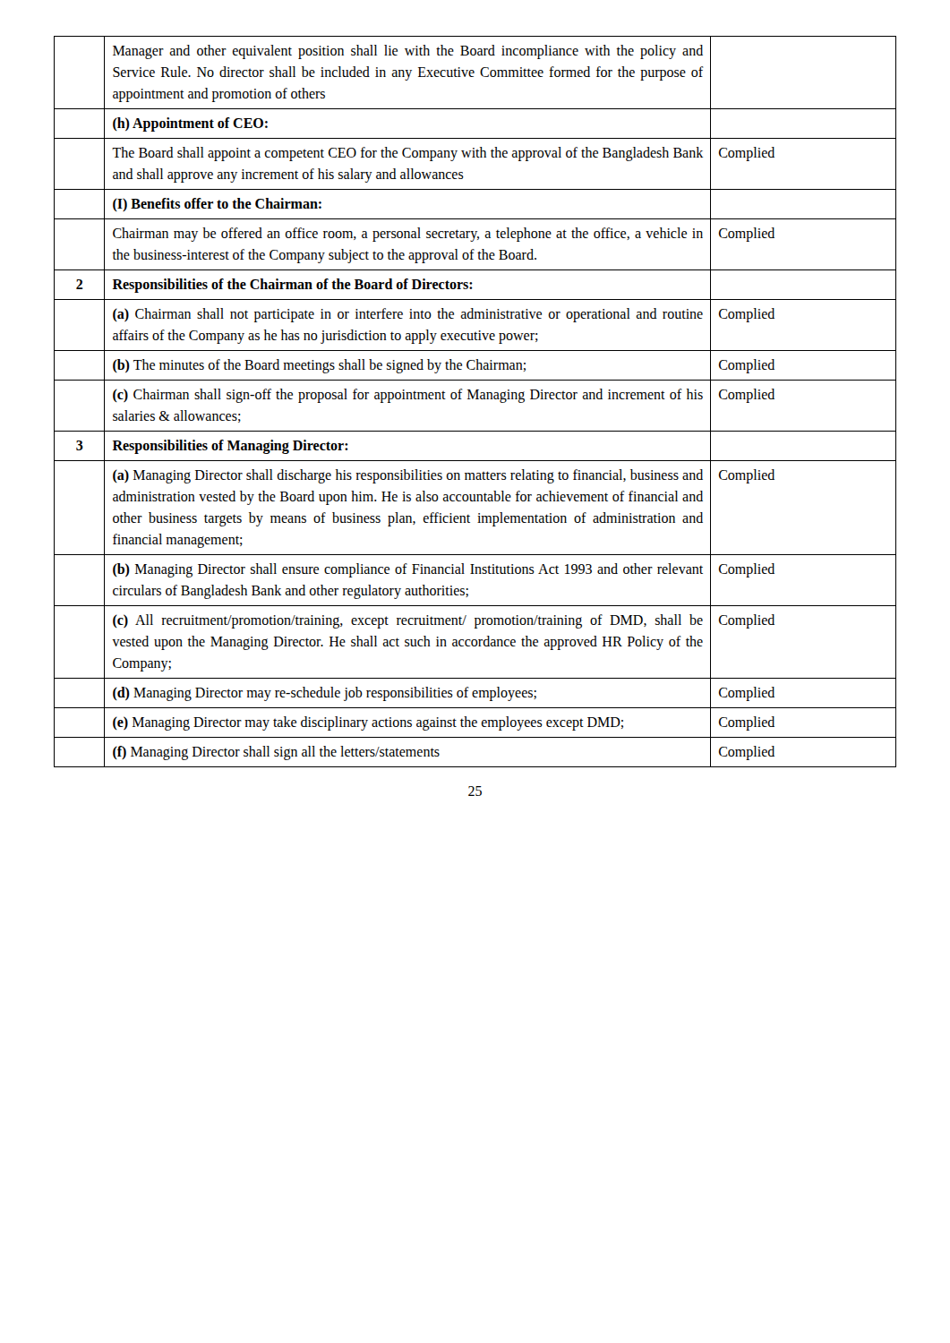| | Manager and other equivalent position shall lie with the Board incompliance with the policy and Service Rule. No director shall be included in any Executive Committee formed for the purpose of appointment and promotion of others | |
| | (h) Appointment of CEO: | |
| | The Board shall appoint a competent CEO for the Company with the approval of the Bangladesh Bank and shall approve any increment of his salary and allowances | Complied |
| | (I) Benefits offer to the Chairman: | |
| | Chairman may be offered an office room, a personal secretary, a telephone at the office, a vehicle in the business-interest of the Company subject to the approval of the Board. | Complied |
| 2 | Responsibilities of the Chairman of the Board of Directors: | |
| | (a) Chairman shall not participate in or interfere into the administrative or operational and routine affairs of the Company as he has no jurisdiction to apply executive power; | Complied |
| | (b) The minutes of the Board meetings shall be signed by the Chairman; | Complied |
| | (c) Chairman shall sign-off the proposal for appointment of Managing Director and increment of his salaries & allowances; | Complied |
| 3 | Responsibilities of Managing Director: | |
| | (a) Managing Director shall discharge his responsibilities on matters relating to financial, business and administration vested by the Board upon him. He is also accountable for achievement of financial and other business targets by means of business plan, efficient implementation of administration and financial management; | Complied |
| | (b) Managing Director shall ensure compliance of Financial Institutions Act 1993 and other relevant circulars of Bangladesh Bank and other regulatory authorities; | Complied |
| | (c) All recruitment/promotion/training, except recruitment/ promotion/training of DMD, shall be vested upon the Managing Director. He shall act such in accordance the approved HR Policy of the Company; | Complied |
| | (d) Managing Director may re-schedule job responsibilities of employees; | Complied |
| | (e) Managing Director may take disciplinary actions against the employees except DMD; | Complied |
| | (f) Managing Director shall sign all the letters/statements | Complied |
25